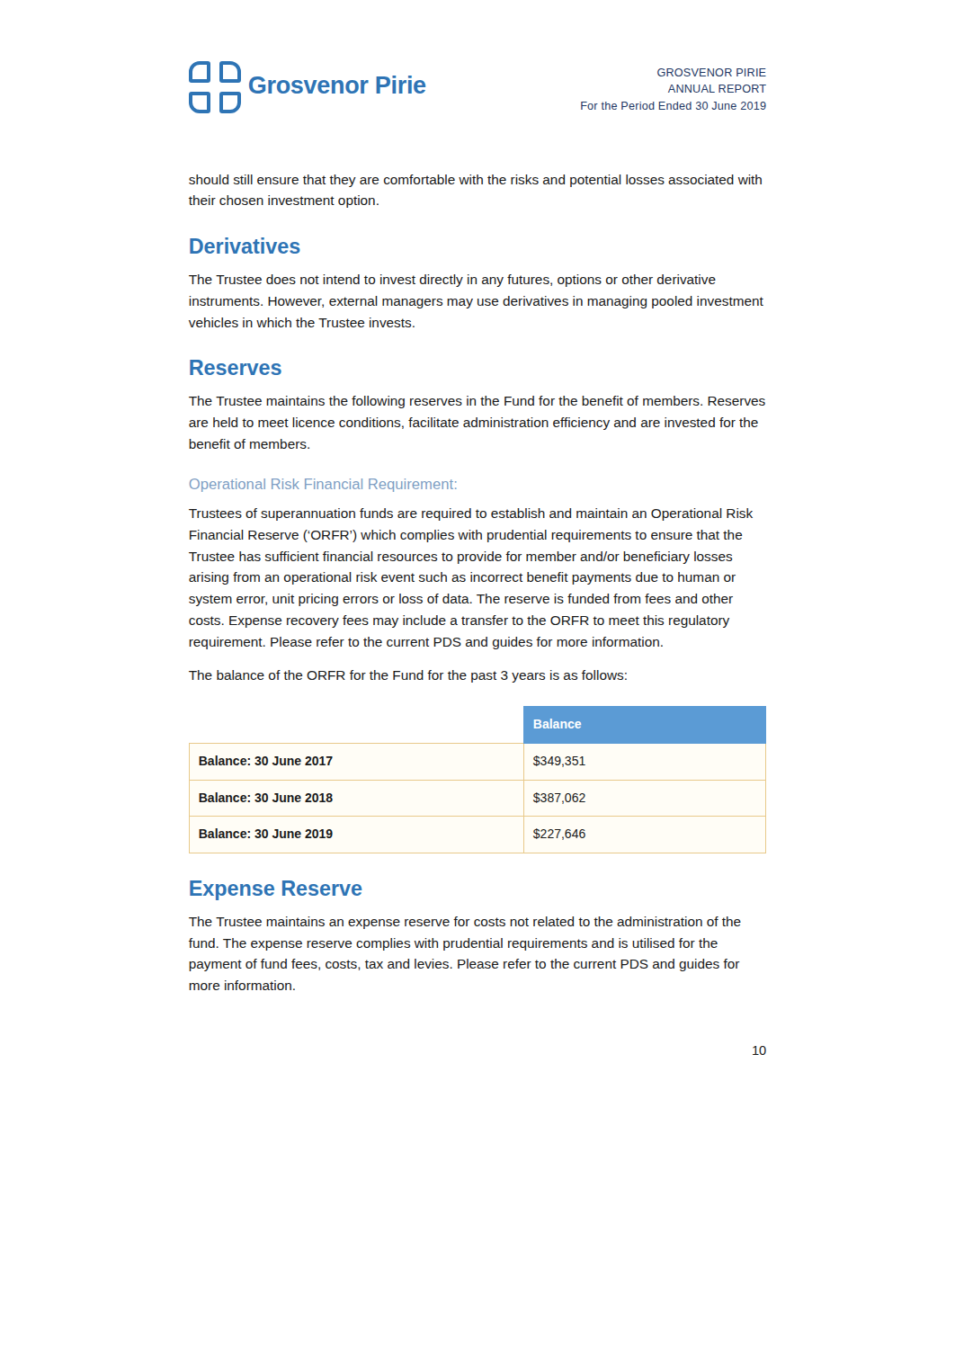Grosvenor Pirie
GROSVENOR PIRIE
ANNUAL REPORT
For the Period Ended 30 June 2019
should still ensure that they are comfortable with the risks and potential losses associated with their chosen investment option.
Derivatives
The Trustee does not intend to invest directly in any futures, options or other derivative instruments. However, external managers may use derivatives in managing pooled investment vehicles in which the Trustee invests.
Reserves
The Trustee maintains the following reserves in the Fund for the benefit of members. Reserves are held to meet licence conditions, facilitate administration efficiency and are invested for the benefit of members.
Operational Risk Financial Requirement:
Trustees of superannuation funds are required to establish and maintain an Operational Risk Financial Reserve (‘ORFR’) which complies with prudential requirements to ensure that the Trustee has sufficient financial resources to provide for member and/or beneficiary losses arising from an operational risk event such as incorrect benefit payments due to human or system error, unit pricing errors or loss of data. The reserve is funded from fees and other costs. Expense recovery fees may include a transfer to the ORFR to meet this regulatory requirement. Please refer to the current PDS and guides for more information.
The balance of the ORFR for the Fund for the past 3 years is as follows:
| | Balance |
| --- | --- |
| Balance: 30 June 2017 | $349,351 |
| Balance: 30 June 2018 | $387,062 |
| Balance: 30 June 2019 | $227,646 |
Expense Reserve
The Trustee maintains an expense reserve for costs not related to the administration of the fund. The expense reserve complies with prudential requirements and is utilised for the payment of fund fees, costs, tax and levies. Please refer to the current PDS and guides for more information.
10